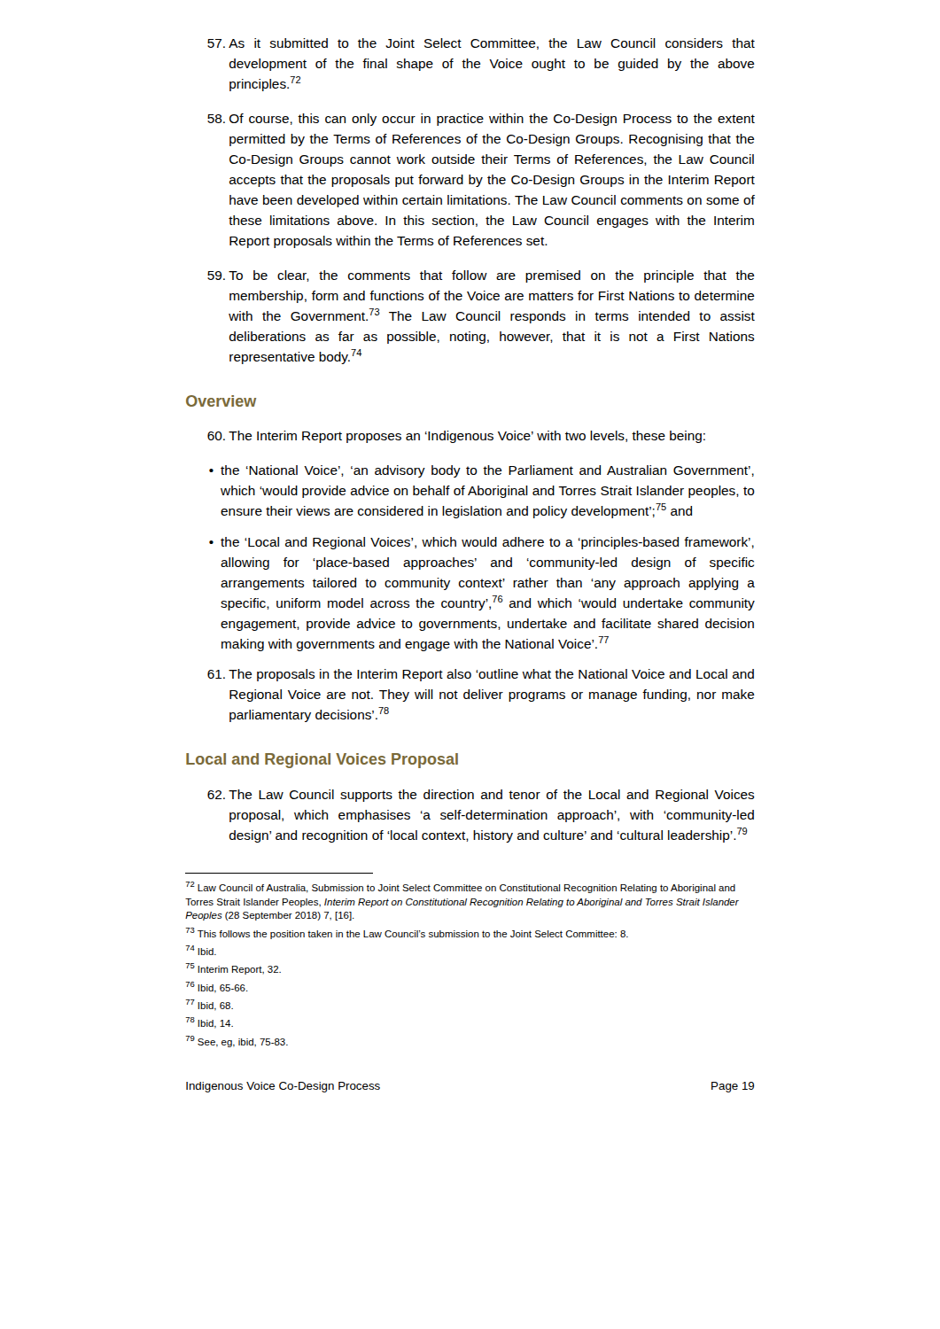57. As it submitted to the Joint Select Committee, the Law Council considers that development of the final shape of the Voice ought to be guided by the above principles.72
58. Of course, this can only occur in practice within the Co-Design Process to the extent permitted by the Terms of References of the Co-Design Groups. Recognising that the Co-Design Groups cannot work outside their Terms of References, the Law Council accepts that the proposals put forward by the Co-Design Groups in the Interim Report have been developed within certain limitations. The Law Council comments on some of these limitations above. In this section, the Law Council engages with the Interim Report proposals within the Terms of References set.
59. To be clear, the comments that follow are premised on the principle that the membership, form and functions of the Voice are matters for First Nations to determine with the Government.73 The Law Council responds in terms intended to assist deliberations as far as possible, noting, however, that it is not a First Nations representative body.74
Overview
60. The Interim Report proposes an ‘Indigenous Voice’ with two levels, these being:
• the ‘National Voice’, ‘an advisory body to the Parliament and Australian Government’, which ‘would provide advice on behalf of Aboriginal and Torres Strait Islander peoples, to ensure their views are considered in legislation and policy development’;75 and
• the ‘Local and Regional Voices’, which would adhere to a ‘principles-based framework’, allowing for ‘place-based approaches’ and ‘community-led design of specific arrangements tailored to community context’ rather than ‘any approach applying a specific, uniform model across the country’,76 and which ‘would undertake community engagement, provide advice to governments, undertake and facilitate shared decision making with governments and engage with the National Voice’.77
61. The proposals in the Interim Report also ‘outline what the National Voice and Local and Regional Voice are not. They will not deliver programs or manage funding, nor make parliamentary decisions’.78
Local and Regional Voices Proposal
62. The Law Council supports the direction and tenor of the Local and Regional Voices proposal, which emphasises ‘a self-determination approach’, with ‘community-led design’ and recognition of ‘local context, history and culture’ and ‘cultural leadership’.79
72 Law Council of Australia, Submission to Joint Select Committee on Constitutional Recognition Relating to Aboriginal and Torres Strait Islander Peoples, Interim Report on Constitutional Recognition Relating to Aboriginal and Torres Strait Islander Peoples (28 September 2018) 7, [16].
73 This follows the position taken in the Law Council’s submission to the Joint Select Committee: 8.
74 Ibid.
75 Interim Report, 32.
76 Ibid, 65-66.
77 Ibid, 68.
78 Ibid, 14.
79 See, eg, ibid, 75-83.
Indigenous Voice Co-Design Process Page 19